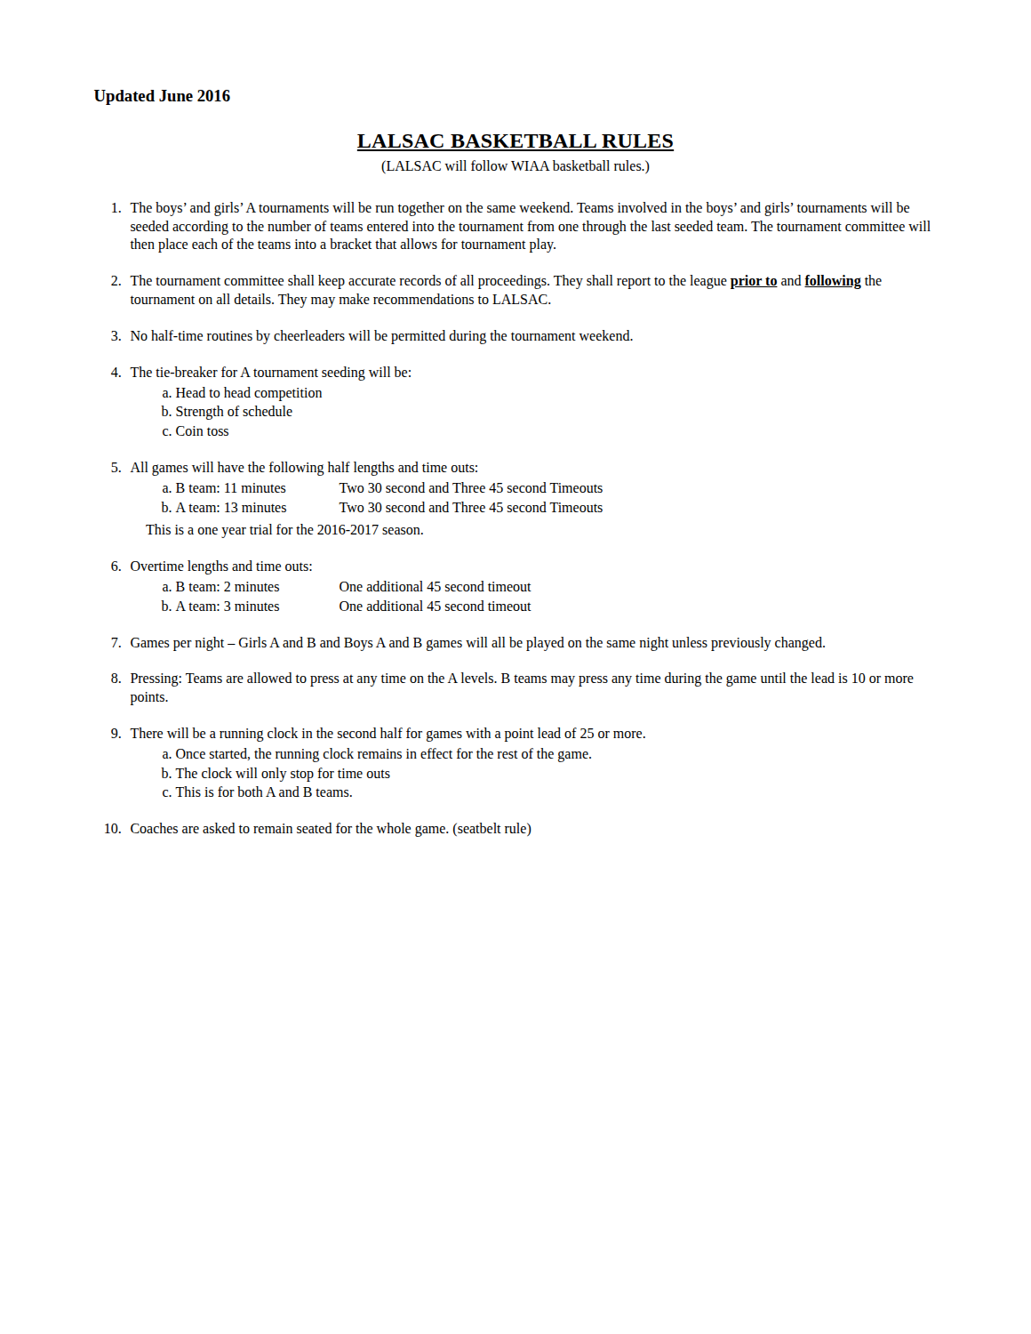Updated June 2016
LALSAC BASKETBALL RULES
(LALSAC will follow WIAA basketball rules.)
The boys’ and girls’ A tournaments will be run together on the same weekend. Teams involved in the boys’ and girls’ tournaments will be seeded according to the number of teams entered into the tournament from one through the last seeded team. The tournament committee will then place each of the teams into a bracket that allows for tournament play.
The tournament committee shall keep accurate records of all proceedings. They shall report to the league prior to and following the tournament on all details. They may make recommendations to LALSAC.
No half-time routines by cheerleaders will be permitted during the tournament weekend.
The tie-breaker for A tournament seeding will be:
Head to head competition
Strength of schedule
Coin toss
All games will have the following half lengths and time outs:
B team: 11 minutes Two 30 second and Three 45 second Timeouts
A team: 13 minutes Two 30 second and Three 45 second Timeouts
This is a one year trial for the 2016-2017 season.
Overtime lengths and time outs:
B team: 2 minutes One additional 45 second timeout
A team: 3 minutes One additional 45 second timeout
Games per night – Girls A and B and Boys A and B games will all be played on the same night unless previously changed.
Pressing: Teams are allowed to press at any time on the A levels. B teams may press any time during the game until the lead is 10 or more points.
There will be a running clock in the second half for games with a point lead of 25 or more.
Once started, the running clock remains in effect for the rest of the game.
The clock will only stop for time outs
This is for both A and B teams.
Coaches are asked to remain seated for the whole game. (seatbelt rule)